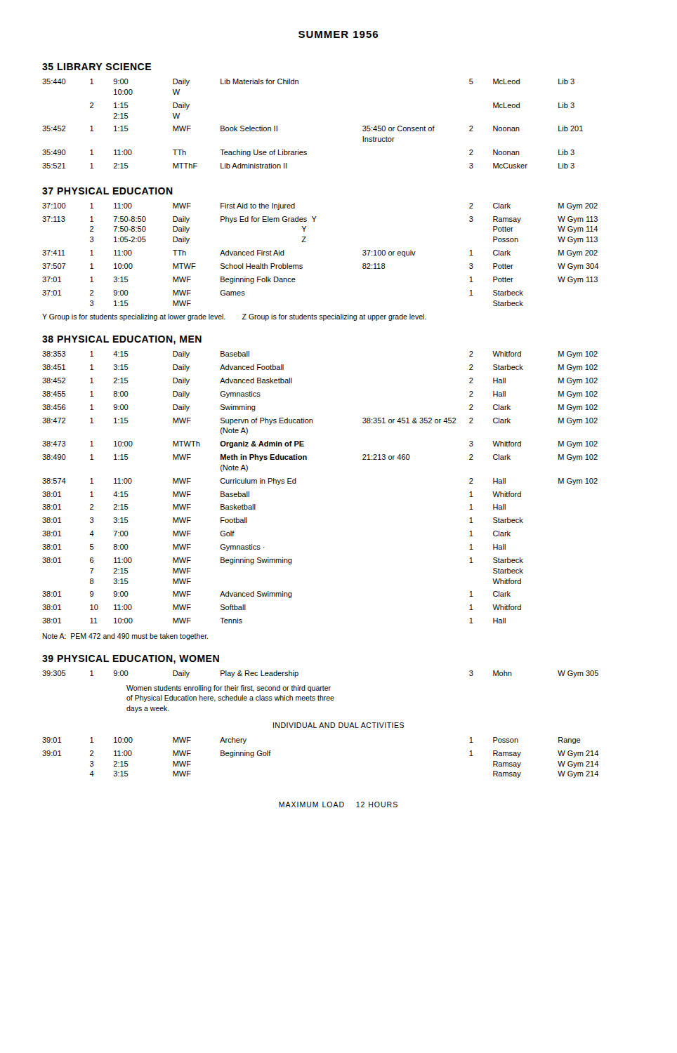SUMMER 1956
35 LIBRARY SCIENCE
| 35:440 | 1 | 9:00 10:00 | Daily W | Lib Materials for Childn | | 5 | McLeod | Lib 3 |
| | 2 | 1:15 2:15 | Daily W | | | | McLeod | Lib 3 |
| 35:452 | 1 | 1:15 | MWF | Book Selection II | 35:450 or Consent of Instructor | 2 | Noonan | Lib 201 |
| 35:490 | 1 | 11:00 | TTh | Teaching Use of Libraries | | 2 | Noonan | Lib 3 |
| 35:521 | 1 | 2:15 | MTThF | Lib Administration II | | 3 | McCusker | Lib 3 |
37 PHYSICAL EDUCATION
| 37:100 | 1 | 11:00 | MWF | First Aid to the Injured | | 2 | Clark | M Gym 202 |
| 37:113 | 1 2 3 | 7:50-8:50 7:50-8:50 1:05-2:05 | Daily Daily Daily | Phys Ed for Elem Grades Y Y Z | | 3 | Ramsay Potter Posson | W Gym 113 W Gym 114 W Gym 113 |
| 37:411 | 1 | 11:00 | TTh | Advanced First Aid | 37:100 or equiv | 1 | Clark | M Gym 202 |
| 37:507 | 1 | 10:00 | MTWF | School Health Problems | 82:118 | 3 | Potter | W Gym 304 |
| 37:01 | 1 | 3:15 | MWF | Beginning Folk Dance | | 1 | Potter | W Gym 113 |
| 37:01 | 2 3 | 9:00 1:15 | MWF MWF | Games | | 1 | Starbeck Starbeck | |
Y Group is for students specializing at lower grade level. Z Group is for students specializing at upper grade level.
38 PHYSICAL EDUCATION, MEN
| 38:353 | 1 | 4:15 | Daily | Baseball | | 2 | Whitford | M Gym 102 |
| 38:451 | 1 | 3:15 | Daily | Advanced Football | | 2 | Starbeck | M Gym 102 |
| 38:452 | 1 | 2:15 | Daily | Advanced Basketball | | 2 | Hall | M Gym 102 |
| 38:455 | 1 | 8:00 | Daily | Gymnastics | | 2 | Hall | M Gym 102 |
| 38:456 | 1 | 9:00 | Daily | Swimming | | 2 | Clark | M Gym 102 |
| 38:472 | 1 | 1:15 | MWF | Supervn of Phys Education (Note A) | 38:351 or 451 & 352 or 452 | 2 | Clark | M Gym 102 |
| 38:473 | 1 | 10:00 | MTWTh | Organiz & Admin of PE | | 3 | Whitford | M Gym 102 |
| 38:490 | 1 | 1:15 | MWF | Meth in Phys Education (Note A) | 21:213 or 460 | 2 | Clark | M Gym 102 |
| 38:574 | 1 | 11:00 | MWF | Curriculum in Phys Ed | | 2 | Hall | M Gym 102 |
| 38:01 | 1 | 4:15 | MWF | Baseball | | 1 | Whitford | |
| 38:01 | 2 | 2:15 | MWF | Basketball | | 1 | Hall | |
| 38:01 | 3 | 3:15 | MWF | Football | | 1 | Starbeck | |
| 38:01 | 4 | 7:00 | MWF | Golf | | 1 | Clark | |
| 38:01 | 5 | 8:00 | MWF | Gymnastics · | | 1 | Hall | |
| 38:01 | 6 7 8 | 11:00 2:15 3:15 | MWF MWF MWF | Beginning Swimming | | 1 | Starbeck Starbeck Whitford | |
| 38:01 | 9 | 9:00 | MWF | Advanced Swimming | | 1 | Clark | |
| 38:01 | 10 | 11:00 | MWF | Softball | | 1 | Whitford | |
| 38:01 | 11 | 10:00 | MWF | Tennis | | 1 | Hall | |
Note A: PEM 472 and 490 must be taken together.
39 PHYSICAL EDUCATION, WOMEN
| 39:305 | 1 | 9:00 | Daily | Play & Rec Leadership | | 3 | Mohn | W Gym 305 |
Women students enrolling for their first, second or third quarter
of Physical Education here, schedule a class which meets three
days a week.
INDIVIDUAL AND DUAL ACTIVITIES
| 39:01 | 1 | 10:00 | MWF | Archery | | 1 | Posson | Range |
| 39:01 | 2 3 4 | 11:00 2:15 3:15 | MWF MWF MWF | Beginning Golf | | 1 | Ramsay Ramsay Ramsay | W Gym 214 W Gym 214 W Gym 214 |
MAXIMUM LOAD 12 HOURS